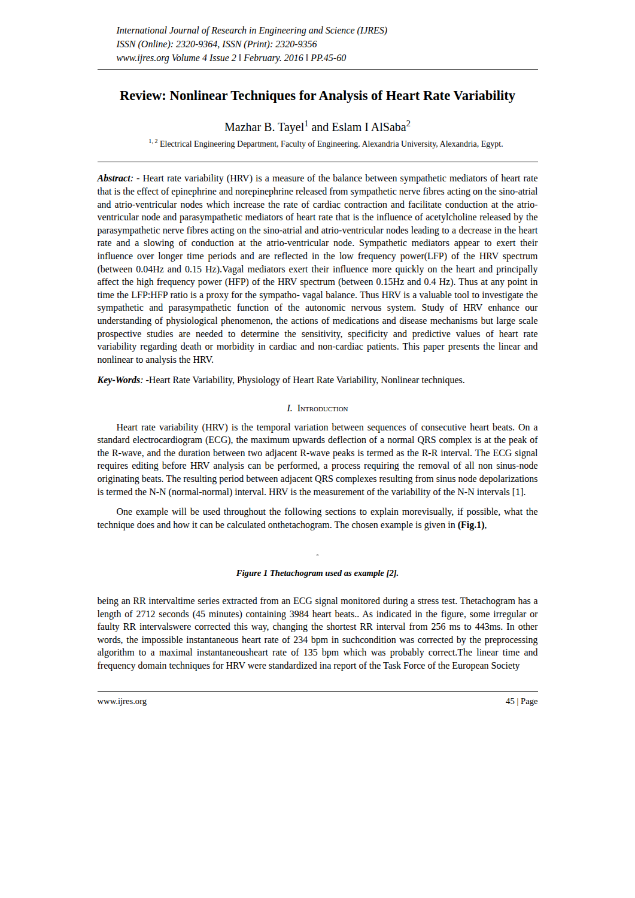International Journal of Research in Engineering and Science (IJRES)
ISSN (Online): 2320-9364, ISSN (Print): 2320-9356
www.ijres.org Volume 4 Issue 2 ‖ February. 2016 ‖ PP.45-60
Review: Nonlinear Techniques for Analysis of Heart Rate Variability
Mazhar B. Tayel1 and Eslam I AlSaba2
1, 2 Electrical Engineering Department, Faculty of Engineering. Alexandria University, Alexandria, Egypt.
Abstract: - Heart rate variability (HRV) is a measure of the balance between sympathetic mediators of heart rate that is the effect of epinephrine and norepinephrine released from sympathetic nerve fibres acting on the sino-atrial and atrio-ventricular nodes which increase the rate of cardiac contraction and facilitate conduction at the atrio-ventricular node and parasympathetic mediators of heart rate that is the influence of acetylcholine released by the parasympathetic nerve fibres acting on the sino-atrial and atrio-ventricular nodes leading to a decrease in the heart rate and a slowing of conduction at the atrio-ventricular node. Sympathetic mediators appear to exert their influence over longer time periods and are reflected in the low frequency power(LFP) of the HRV spectrum (between 0.04Hz and 0.15 Hz).Vagal mediators exert their influence more quickly on the heart and principally affect the high frequency power (HFP) of the HRV spectrum (between 0.15Hz and 0.4 Hz). Thus at any point in time the LFP:HFP ratio is a proxy for the sympatho- vagal balance. Thus HRV is a valuable tool to investigate the sympathetic and parasympathetic function of the autonomic nervous system. Study of HRV enhance our understanding of physiological phenomenon, the actions of medications and disease mechanisms but large scale prospective studies are needed to determine the sensitivity, specificity and predictive values of heart rate variability regarding death or morbidity in cardiac and non-cardiac patients. This paper presents the linear and nonlinear to analysis the HRV.
Key-Words: -Heart Rate Variability, Physiology of Heart Rate Variability, Nonlinear techniques.
I. Introduction
Heart rate variability (HRV) is the temporal variation between sequences of consecutive heart beats. On a standard electrocardiogram (ECG), the maximum upwards deflection of a normal QRS complex is at the peak of the R-wave, and the duration between two adjacent R-wave peaks is termed as the R-R interval. The ECG signal requires editing before HRV analysis can be performed, a process requiring the removal of all non sinus-node originating beats. The resulting period between adjacent QRS complexes resulting from sinus node depolarizations is termed the N-N (normal-normal) interval. HRV is the measurement of the variability of the N-N intervals [1].
One example will be used throughout the following sections to explain morevisually, if possible, what the technique does and how it can be calculated onthetachogram. The chosen example is given in (Fig.1),
Figure 1 Thetachogram used as example [2].
being an RR intervaltime series extracted from an ECG signal monitored during a stress test. Thetachogram has a length of 2712 seconds (45 minutes) containing 3984 heart beats.. As indicated in the figure, some irregular or faulty RR intervalswere corrected this way, changing the shortest RR interval from 256 ms to 443ms. In other words, the impossible instantaneous heart rate of 234 bpm in suchcondition was corrected by the preprocessing algorithm to a maximal instantaneousheart rate of 135 bpm which was probably correct.The linear time and frequency domain techniques for HRV were standardized ina report of the Task Force of the European Society
www.ijres.org 45 | Page